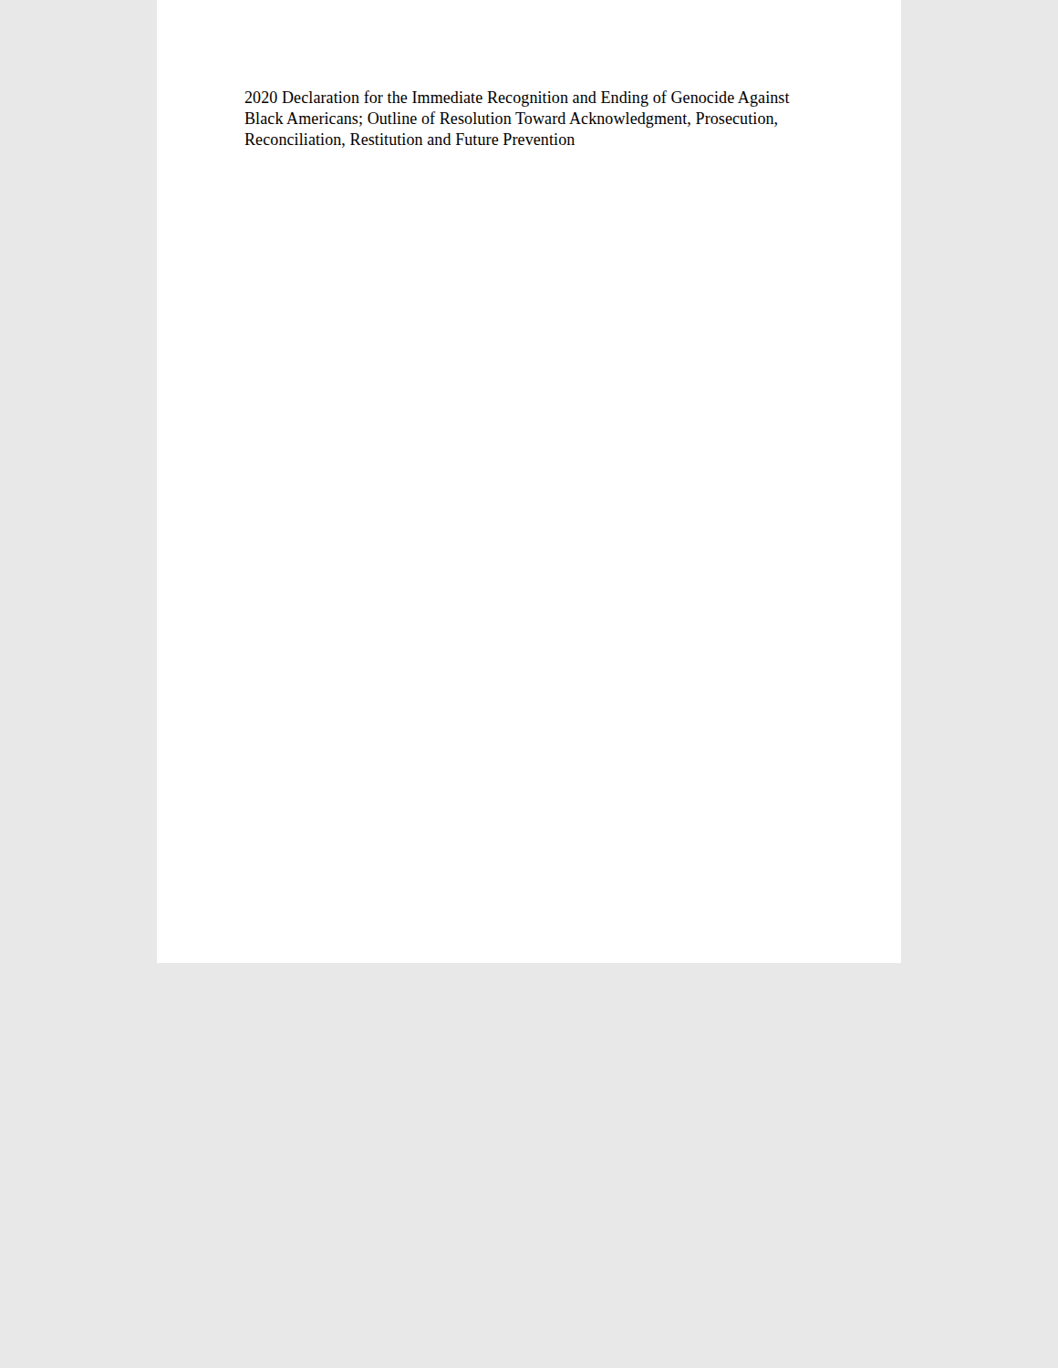2020 Declaration for the Immediate Recognition and Ending of Genocide Against Black Americans; Outline of Resolution Toward Acknowledgment, Prosecution, Reconciliation, Restitution and Future Prevention